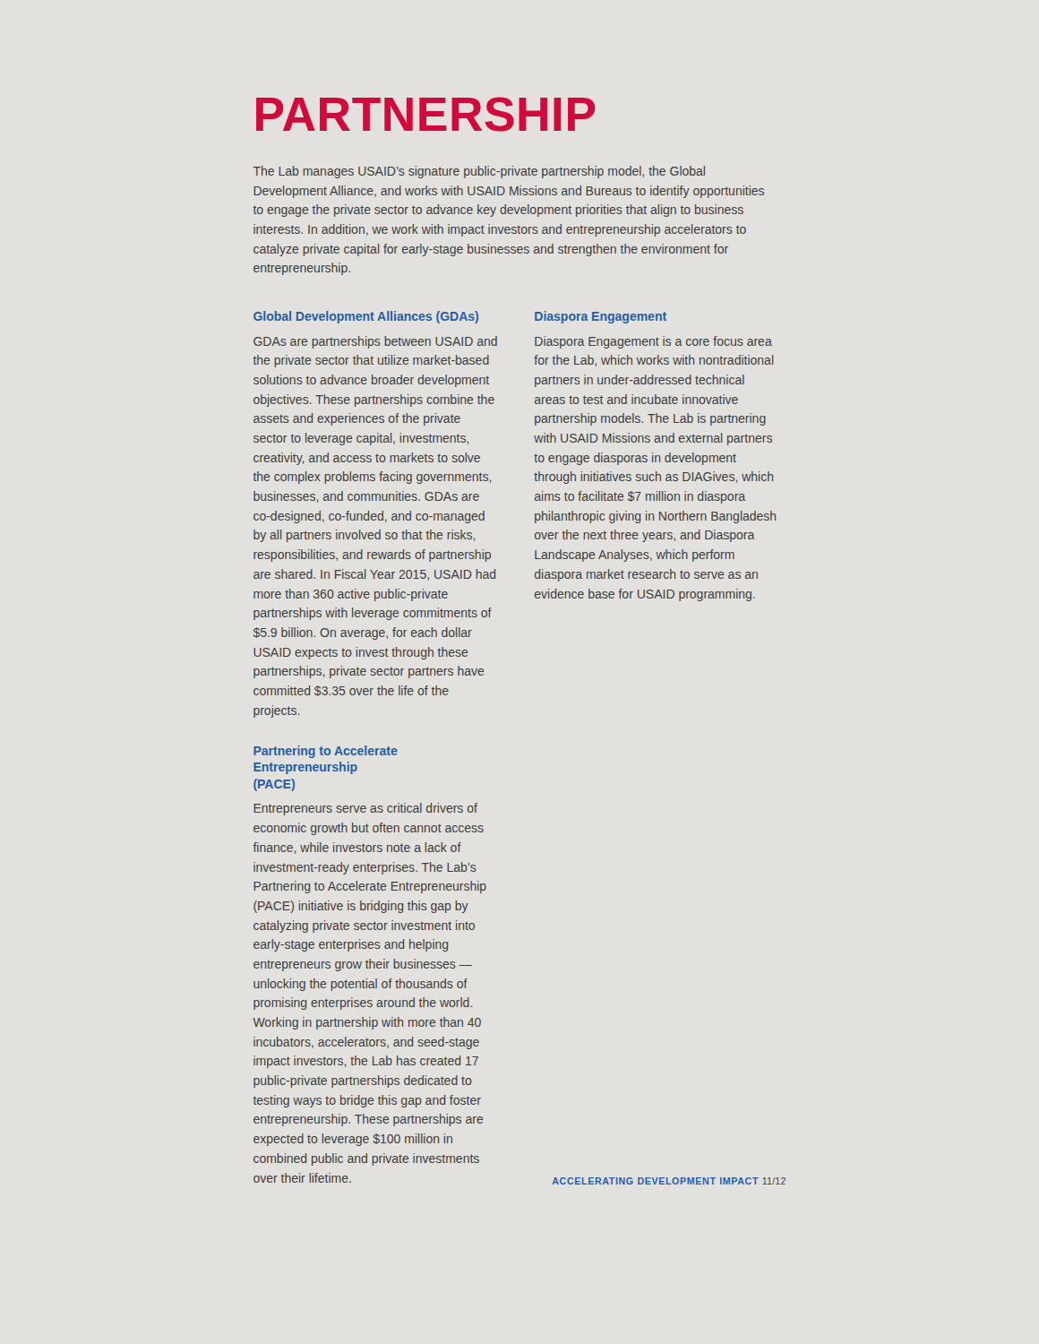PARTNERSHIP
The Lab manages USAID’s signature public-private partnership model, the Global Development Alliance, and works with USAID Missions and Bureaus to identify opportunities to engage the private sector to advance key development priorities that align to business interests. In addition, we work with impact investors and entrepreneurship accelerators to catalyze private capital for early-stage businesses and strengthen the environment for entrepreneurship.
Global Development Alliances (GDAs)
GDAs are partnerships between USAID and the private sector that utilize market-based solutions to advance broader development objectives. These partnerships combine the assets and experiences of the private sector to leverage capital, investments, creativity, and access to markets to solve the complex problems facing governments, businesses, and communities. GDAs are co-designed, co-funded, and co-managed by all partners involved so that the risks, responsibilities, and rewards of partnership are shared. In Fiscal Year 2015, USAID had more than 360 active public-private partnerships with leverage commitments of $5.9 billion. On average, for each dollar USAID expects to invest through these partnerships, private sector partners have committed $3.35 over the life of the projects.
Partnering to Accelerate Entrepreneurship
(PACE)
Entrepreneurs serve as critical drivers of economic growth but often cannot access finance, while investors note a lack of investment-ready enterprises. The Lab’s Partnering to Accelerate Entrepreneurship (PACE) initiative is bridging this gap by catalyzing private sector investment into early-stage enterprises and helping entrepreneurs grow their businesses — unlocking the potential of thousands of promising enterprises around the world. Working in partnership with more than 40 incubators, accelerators, and seed-stage impact investors, the Lab has created 17 public-private partnerships dedicated to testing ways to bridge this gap and foster entrepreneurship. These partnerships are expected to leverage $100 million in combined public and private investments over their lifetime.
Diaspora Engagement
Diaspora Engagement is a core focus area for the Lab, which works with nontraditional partners in under-addressed technical areas to test and incubate innovative partnership models. The Lab is partnering with USAID Missions and external partners to engage diasporas in development through initiatives such as DIAGives, which aims to facilitate $7 million in diaspora philanthropic giving in Northern Bangladesh over the next three years, and Diaspora Landscape Analyses, which perform diaspora market research to serve as an evidence base for USAID programming.
Accelerating Development Impact 11/12